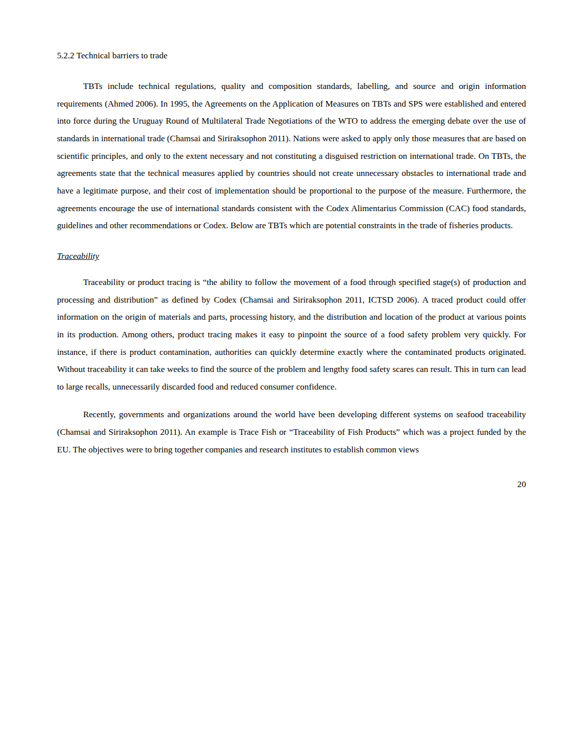5.2.2 Technical barriers to trade
TBTs include technical regulations, quality and composition standards, labelling, and source and origin information requirements (Ahmed 2006). In 1995, the Agreements on the Application of Measures on TBTs and SPS were established and entered into force during the Uruguay Round of Multilateral Trade Negotiations of the WTO to address the emerging debate over the use of standards in international trade (Chamsai and Siriraksophon 2011). Nations were asked to apply only those measures that are based on scientific principles, and only to the extent necessary and not constituting a disguised restriction on international trade. On TBTs, the agreements state that the technical measures applied by countries should not create unnecessary obstacles to international trade and have a legitimate purpose, and their cost of implementation should be proportional to the purpose of the measure. Furthermore, the agreements encourage the use of international standards consistent with the Codex Alimentarius Commission (CAC) food standards, guidelines and other recommendations or Codex. Below are TBTs which are potential constraints in the trade of fisheries products.
Traceability
Traceability or product tracing is “the ability to follow the movement of a food through specified stage(s) of production and processing and distribution” as defined by Codex (Chamsai and Siriraksophon 2011, ICTSD 2006). A traced product could offer information on the origin of materials and parts, processing history, and the distribution and location of the product at various points in its production. Among others, product tracing makes it easy to pinpoint the source of a food safety problem very quickly. For instance, if there is product contamination, authorities can quickly determine exactly where the contaminated products originated. Without traceability it can take weeks to find the source of the problem and lengthy food safety scares can result. This in turn can lead to large recalls, unnecessarily discarded food and reduced consumer confidence.
Recently, governments and organizations around the world have been developing different systems on seafood traceability (Chamsai and Siriraksophon 2011). An example is Trace Fish or “Traceability of Fish Products” which was a project funded by the EU. The objectives were to bring together companies and research institutes to establish common views
20